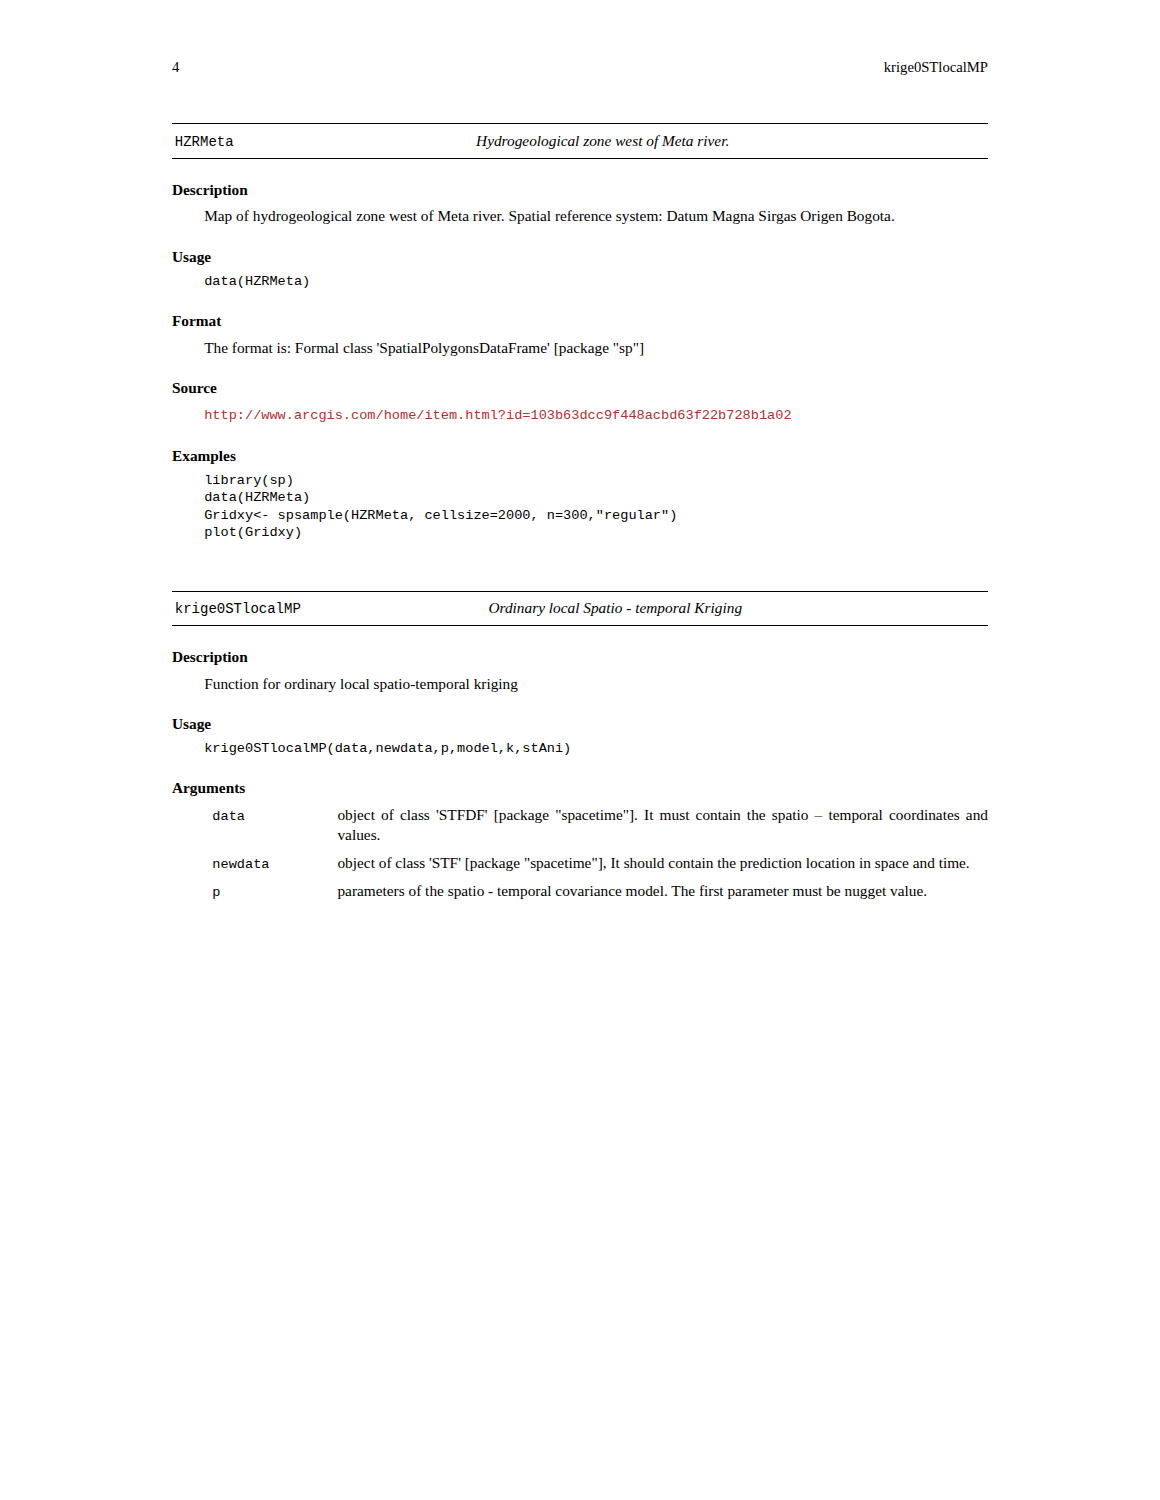4 krige0STlocalMP
HZRMeta Hydrogeological zone west of Meta river.
Description
Map of hydrogeological zone west of Meta river. Spatial reference system: Datum Magna Sirgas Origen Bogota.
Usage
data(HZRMeta)
Format
The format is: Formal class 'SpatialPolygonsDataFrame' [package "sp"]
Source
http://www.arcgis.com/home/item.html?id=103b63dcc9f448acbd63f22b728b1a02
Examples
library(sp)
data(HZRMeta)
Gridxy<- spsample(HZRMeta, cellsize=2000, n=300,"regular")
plot(Gridxy)
krige0STlocalMP Ordinary local Spatio - temporal Kriging
Description
Function for ordinary local spatio-temporal kriging
Usage
krige0STlocalMP(data,newdata,p,model,k,stAni)
Arguments
data
object of class 'STFDF' [package "spacetime"]. It must contain the spatio – temporal coordinates and values.
newdata
object of class 'STF' [package "spacetime"], It should contain the prediction location in space and time.
p
parameters of the spatio - temporal covariance model. The first parameter must be nugget value.